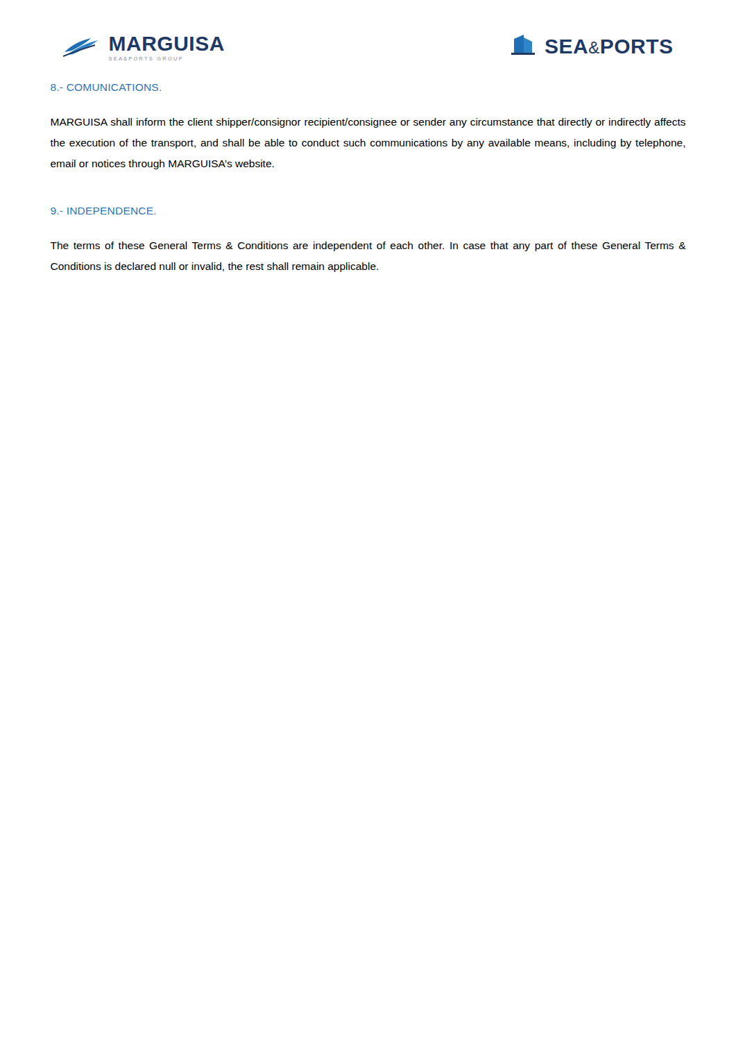MARGUISA Sea&Ports Group
SEA&PORTS
8.- COMUNICATIONS.
MARGUISA shall inform the client shipper/consignor recipient/consignee or sender any circumstance that directly or indirectly affects the execution of the transport, and shall be able to conduct such communications by any available means, including by telephone, email or notices through MARGUISA’s website.
9.- INDEPENDENCE.
The terms of these General Terms & Conditions are independent of each other. In case that any part of these General Terms & Conditions is declared null or invalid, the rest shall remain applicable.